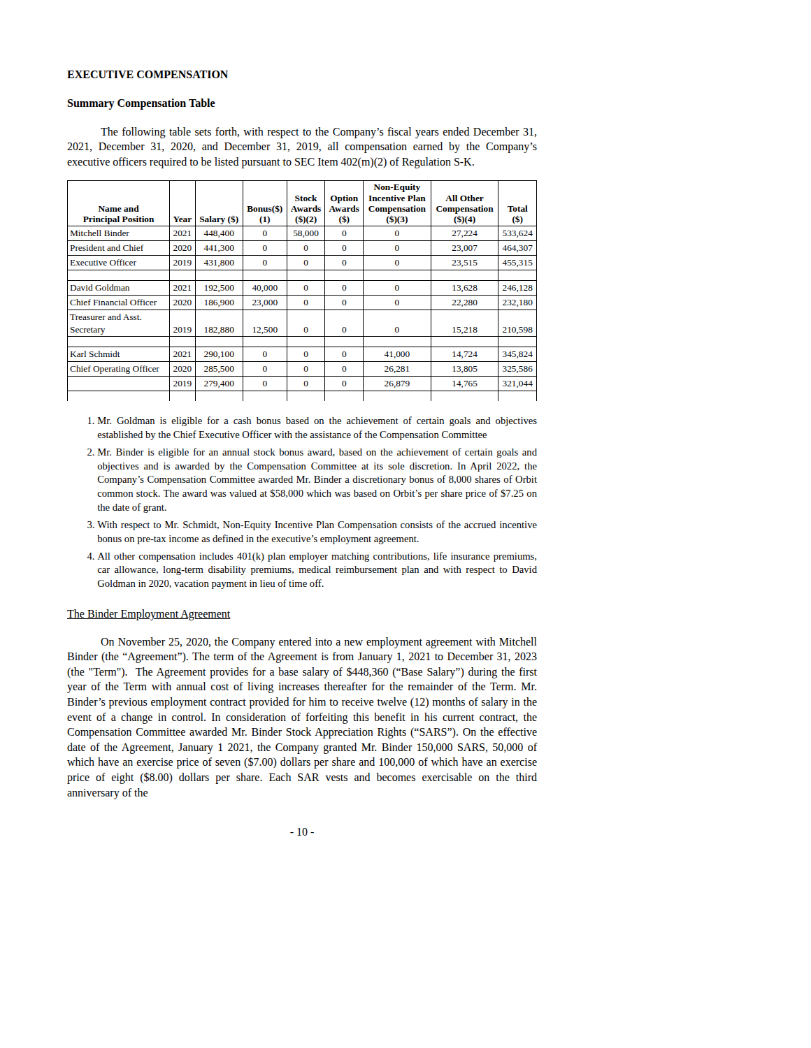EXECUTIVE COMPENSATION
Summary Compensation Table
The following table sets forth, with respect to the Company’s fiscal years ended December 31, 2021, December 31, 2020, and December 31, 2019, all compensation earned by the Company’s executive officers required to be listed pursuant to SEC Item 402(m)(2) of Regulation S-K.
| Name and Principal Position | Year | Salary ($) | Bonus($) (1) | Stock Awards ($)(2) | Option Awards ($) | Non-Equity Incentive Plan Compensation ($)(3) | All Other Compensation ($)(4) | Total ($) |
| --- | --- | --- | --- | --- | --- | --- | --- | --- |
| Mitchell Binder | 2021 | 448,400 | 0 | 58,000 | 0 | 0 | 27,224 | 533,624 |
| President and Chief | 2020 | 441,300 | 0 | 0 | 0 | 0 | 23,007 | 464,307 |
| Executive Officer | 2019 | 431,800 | 0 | 0 | 0 | 0 | 23,515 | 455,315 |
| David Goldman | 2021 | 192,500 | 40,000 | 0 | 0 | 0 | 13,628 | 246,128 |
| Chief Financial Officer | 2020 | 186,900 | 23,000 | 0 | 0 | 0 | 22,280 | 232,180 |
| Treasurer and Asst. Secretary | 2019 | 182,880 | 12,500 | 0 | 0 | 0 | 15,218 | 210,598 |
| Karl Schmidt | 2021 | 290,100 | 0 | 0 | 0 | 41,000 | 14,724 | 345,824 |
| Chief Operating Officer | 2020 | 285,500 | 0 | 0 | 0 | 26,281 | 13,805 | 325,586 |
| | 2019 | 279,400 | 0 | 0 | 0 | 26,879 | 14,765 | 321,044 |
Mr. Goldman is eligible for a cash bonus based on the achievement of certain goals and objectives established by the Chief Executive Officer with the assistance of the Compensation Committee
Mr. Binder is eligible for an annual stock bonus award, based on the achievement of certain goals and objectives and is awarded by the Compensation Committee at its sole discretion. In April 2022, the Company’s Compensation Committee awarded Mr. Binder a discretionary bonus of 8,000 shares of Orbit common stock. The award was valued at $58,000 which was based on Orbit’s per share price of $7.25 on the date of grant.
With respect to Mr. Schmidt, Non-Equity Incentive Plan Compensation consists of the accrued incentive bonus on pre-tax income as defined in the executive’s employment agreement.
All other compensation includes 401(k) plan employer matching contributions, life insurance premiums, car allowance, long-term disability premiums, medical reimbursement plan and with respect to David Goldman in 2020, vacation payment in lieu of time off.
The Binder Employment Agreement
On November 25, 2020, the Company entered into a new employment agreement with Mitchell Binder (the “Agreement”). The term of the Agreement is from January 1, 2021 to December 31, 2023 (the "Term"). The Agreement provides for a base salary of $448,360 (“Base Salary”) during the first year of the Term with annual cost of living increases thereafter for the remainder of the Term. Mr. Binder’s previous employment contract provided for him to receive twelve (12) months of salary in the event of a change in control. In consideration of forfeiting this benefit in his current contract, the Compensation Committee awarded Mr. Binder Stock Appreciation Rights (“SARS”). On the effective date of the Agreement, January 1 2021, the Company granted Mr. Binder 150,000 SARS, 50,000 of which have an exercise price of seven ($7.00) dollars per share and 100,000 of which have an exercise price of eight ($8.00) dollars per share. Each SAR vests and becomes exercisable on the third anniversary of the
- 10 -